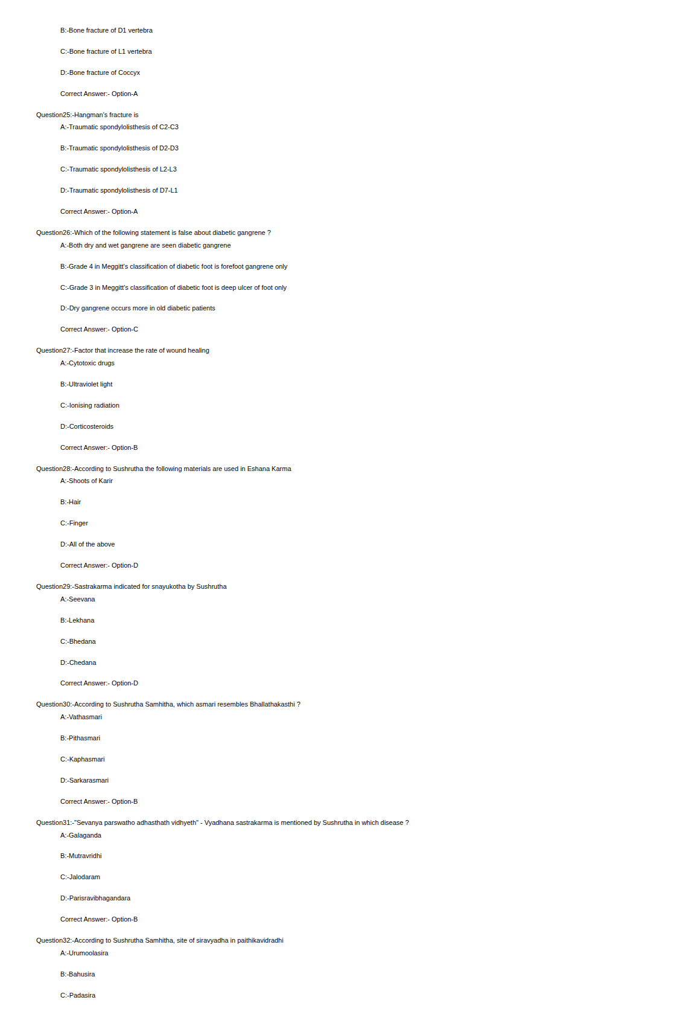B:-Bone fracture of D1 vertebra
C:-Bone fracture of L1 vertebra
D:-Bone fracture of Coccyx
Correct Answer:- Option-A
Question25:-Hangman's fracture is
A:-Traumatic spondylolisthesis of C2-C3
B:-Traumatic spondylolisthesis of D2-D3
C:-Traumatic spondylolisthesis of L2-L3
D:-Traumatic spondylolisthesis of D7-L1
Correct Answer:- Option-A
Question26:-Which of the following statement is false about diabetic gangrene ?
A:-Both dry and wet gangrene are seen diabetic gangrene
B:-Grade 4 in Meggitt's classification of diabetic foot is forefoot gangrene only
C:-Grade 3 in Meggitt's classification of diabetic foot is deep ulcer of foot only
D:-Dry gangrene occurs more in old diabetic patients
Correct Answer:- Option-C
Question27:-Factor that increase the rate of wound healing
A:-Cytotoxic drugs
B:-Ultraviolet light
C:-Ionising radiation
D:-Corticosteroids
Correct Answer:- Option-B
Question28:-According to Sushrutha the following materials are used in Eshana Karma
A:-Shoots of Karir
B:-Hair
C:-Finger
D:-All of the above
Correct Answer:- Option-D
Question29:-Sastrakarma indicated for snayukotha by Sushrutha
A:-Seevana
B:-Lekhana
C:-Bhedana
D:-Chedana
Correct Answer:- Option-D
Question30:-According to Sushrutha Samhitha, which asmari resembles Bhallathakasthi ?
A:-Vathasmari
B:-Pithasmari
C:-Kaphasmari
D:-Sarkarasmari
Correct Answer:- Option-B
Question31:-"Sevanya parswatho adhasthath vidhyeth" - Vyadhana sastrakarma is mentioned by Sushrutha in which disease ?
A:-Galaganda
B:-Mutravridhi
C:-Jalodaram
D:-Parisravibhagandara
Correct Answer:- Option-B
Question32:-According to Sushrutha Samhitha, site of siravyadha in paithikavidradhi
A:-Urumoolasira
B:-Bahusira
C:-Padasira